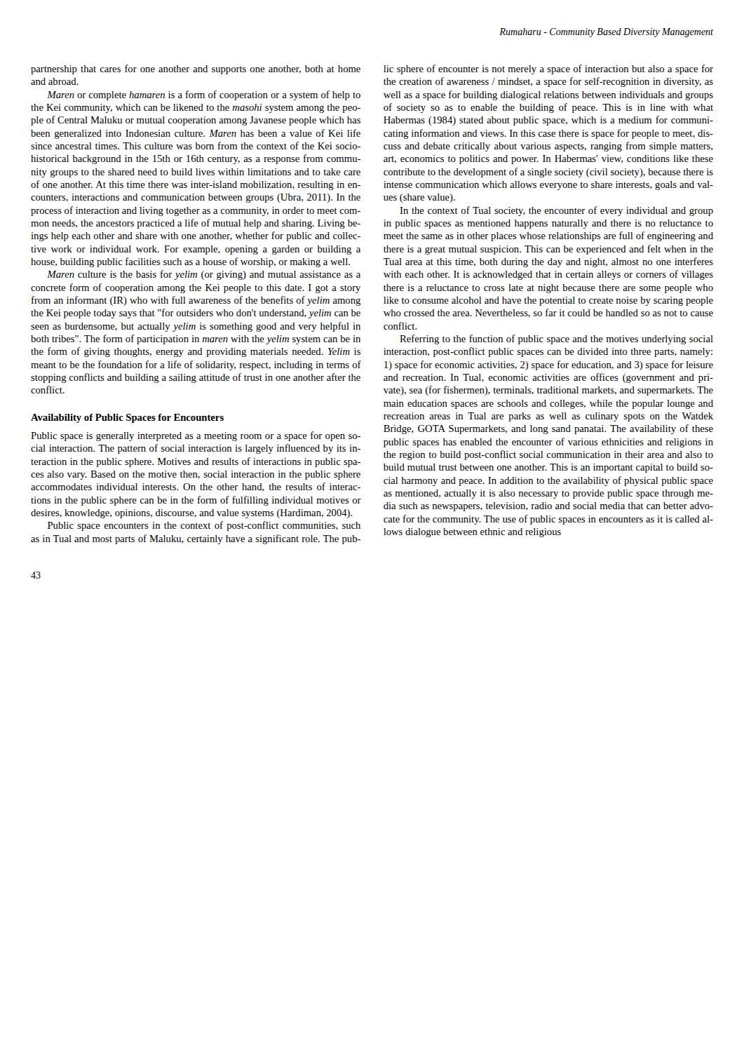Rumaharu - Community Based Diversity Management
partnership that cares for one another and supports one another, both at home and abroad.
Maren or complete hamaren is a form of cooperation or a system of help to the Kei community, which can be likened to the masohi system among the people of Central Maluku or mutual cooperation among Javanese people which has been generalized into Indonesian culture. Maren has been a value of Kei life since ancestral times. This culture was born from the context of the Kei socio-historical background in the 15th or 16th century, as a response from community groups to the shared need to build lives within limitations and to take care of one another. At this time there was inter-island mobilization, resulting in encounters, interactions and communication between groups (Ubra, 2011). In the process of interaction and living together as a community, in order to meet common needs, the ancestors practiced a life of mutual help and sharing. Living beings help each other and share with one another, whether for public and collective work or individual work. For example, opening a garden or building a house, building public facilities such as a house of worship, or making a well.
Maren culture is the basis for yelim (or giving) and mutual assistance as a concrete form of cooperation among the Kei people to this date. I got a story from an informant (IR) who with full awareness of the benefits of yelim among the Kei people today says that "for outsiders who don't understand, yelim can be seen as burdensome, but actually yelim is something good and very helpful in both tribes". The form of participation in maren with the yelim system can be in the form of giving thoughts, energy and providing materials needed. Yelim is meant to be the foundation for a life of solidarity, respect, including in terms of stopping conflicts and building a sailing attitude of trust in one another after the conflict.
Availability of Public Spaces for Encounters
Public space is generally interpreted as a meeting room or a space for open social interaction. The pattern of social interaction is largely influenced by its interaction in the public sphere. Motives and results of interactions in public spaces also vary. Based on the motive then, social interaction in the public sphere accommodates individual interests. On the other hand, the results of interactions in the public sphere can be in the form of fulfilling individual motives or desires, knowledge, opinions, discourse, and value systems (Hardiman, 2004).
Public space encounters in the context of post-conflict communities, such as in Tual and most parts of Maluku, certainly have a significant role. The public sphere of encounter is not merely a space of interaction but also a space for the creation of awareness / mindset, a space for self-recognition in diversity, as well as a space for building dialogical relations between individuals and groups of society so as to enable the building of peace. This is in line with what Habermas (1984) stated about public space, which is a medium for communicating information and views. In this case there is space for people to meet, discuss and debate critically about various aspects, ranging from simple matters, art, economics to politics and power. In Habermas' view, conditions like these contribute to the development of a single society (civil society), because there is intense communication which allows everyone to share interests, goals and values (share value).
In the context of Tual society, the encounter of every individual and group in public spaces as mentioned happens naturally and there is no reluctance to meet the same as in other places whose relationships are full of engineering and there is a great mutual suspicion. This can be experienced and felt when in the Tual area at this time, both during the day and night, almost no one interferes with each other. It is acknowledged that in certain alleys or corners of villages there is a reluctance to cross late at night because there are some people who like to consume alcohol and have the potential to create noise by scaring people who crossed the area. Nevertheless, so far it could be handled so as not to cause conflict.
Referring to the function of public space and the motives underlying social interaction, post-conflict public spaces can be divided into three parts, namely: 1) space for economic activities, 2) space for education, and 3) space for leisure and recreation. In Tual, economic activities are offices (government and private), sea (for fishermen), terminals, traditional markets, and supermarkets. The main education spaces are schools and colleges, while the popular lounge and recreation areas in Tual are parks as well as culinary spots on the Watdek Bridge, GOTA Supermarkets, and long sand panatai. The availability of these public spaces has enabled the encounter of various ethnicities and religions in the region to build post-conflict social communication in their area and also to build mutual trust between one another. This is an important capital to build social harmony and peace. In addition to the availability of physical public space as mentioned, actually it is also necessary to provide public space through media such as newspapers, television, radio and social media that can better advocate for the community. The use of public spaces in encounters as it is called allows dialogue between ethnic and religious
43